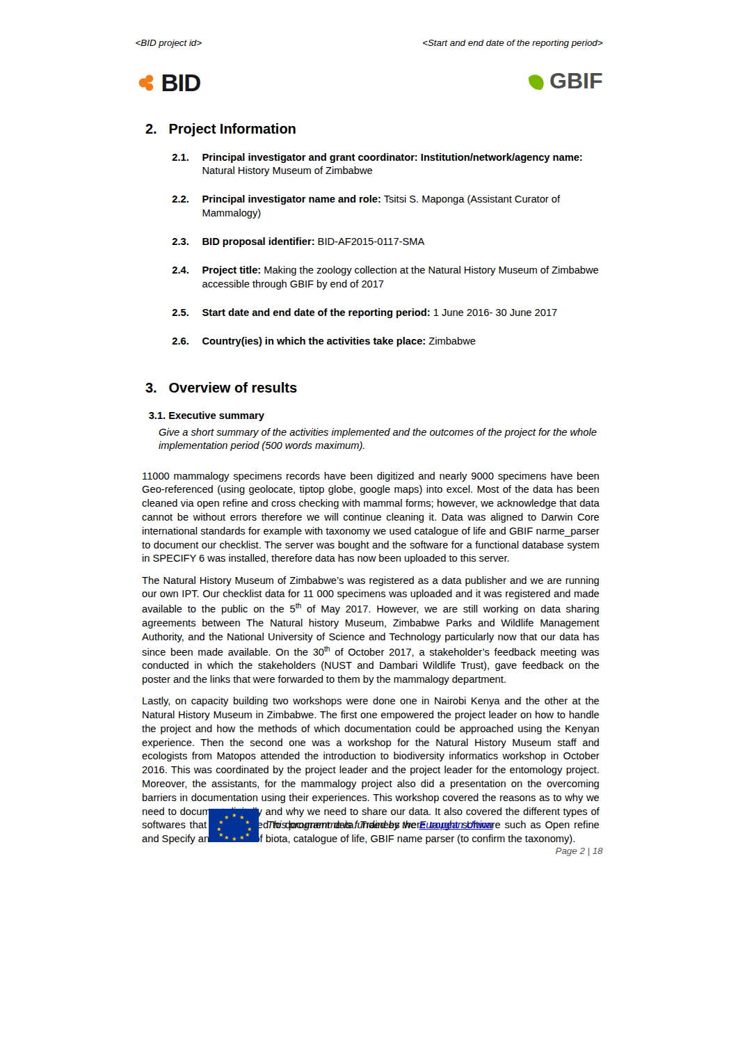<BID project id> <Start and end date of the reporting period>
BID
GBIF
2. Project Information
2.1. Principal investigator and grant coordinator: Institution/network/agency name: Natural History Museum of Zimbabwe
2.2. Principal investigator name and role: Tsitsi S. Maponga (Assistant Curator of Mammalogy)
2.3. BID proposal identifier: BID-AF2015-0117-SMA
2.4. Project title: Making the zoology collection at the Natural History Museum of Zimbabwe accessible through GBIF by end of 2017
2.5. Start date and end date of the reporting period: 1 June 2016- 30 June 2017
2.6. Country(ies) in which the activities take place: Zimbabwe
3. Overview of results
3.1. Executive summary
Give a short summary of the activities implemented and the outcomes of the project for the whole implementation period (500 words maximum).
11000 mammalogy specimens records have been digitized and nearly 9000 specimens have been Geo-referenced (using geolocate, tiptop globe, google maps) into excel. Most of the data has been cleaned via open refine and cross checking with mammal forms; however, we acknowledge that data cannot be without errors therefore we will continue cleaning it. Data was aligned to Darwin Core international standards for example with taxonomy we used catalogue of life and GBIF narme_parser to document our checklist. The server was bought and the software for a functional database system in SPECIFY 6 was installed, therefore data has now been uploaded to this server.
The Natural History Museum of Zimbabwe’s was registered as a data publisher and we are running our own IPT. Our checklist data for 11 000 specimens was uploaded and it was registered and made available to the public on the 5th of May 2017. However, we are still working on data sharing agreements between The Natural history Museum, Zimbabwe Parks and Wildlife Management Authority, and the National University of Science and Technology particularly now that our data has since been made available. On the 30th of October 2017, a stakeholder’s feedback meeting was conducted in which the stakeholders (NUST and Dambari Wildlife Trust), gave feedback on the poster and the links that were forwarded to them by the mammalogy department.
Lastly, on capacity building two workshops were done one in Nairobi Kenya and the other at the Natural History Museum in Zimbabwe. The first one empowered the project leader on how to handle the project and how the methods of which documentation could be approached using the Kenyan experience. Then the second one was a workshop for the Natural History Museum staff and ecologists from Matopos attended the introduction to biodiversity informatics workshop in October 2016. This was coordinated by the project leader and the project leader for the entomology project. Moreover, the assistants, for the mammalogy project also did a presentation on the overcoming barriers in documentation using their experiences. This workshop covered the reasons as to why we need to document digitally and why we need to share our data. It also covered the different types of softwares that can be used to document data. Trainees were taught software such as Open refine and Specify and the use of biota, catalogue of life, GBIF name parser (to confirm the taxonomy).
★ ★ ★ ★ ★ ★ ★ ★ ★ ★ ★ ★
This programme is funded by the European Union
Page 2 | 18